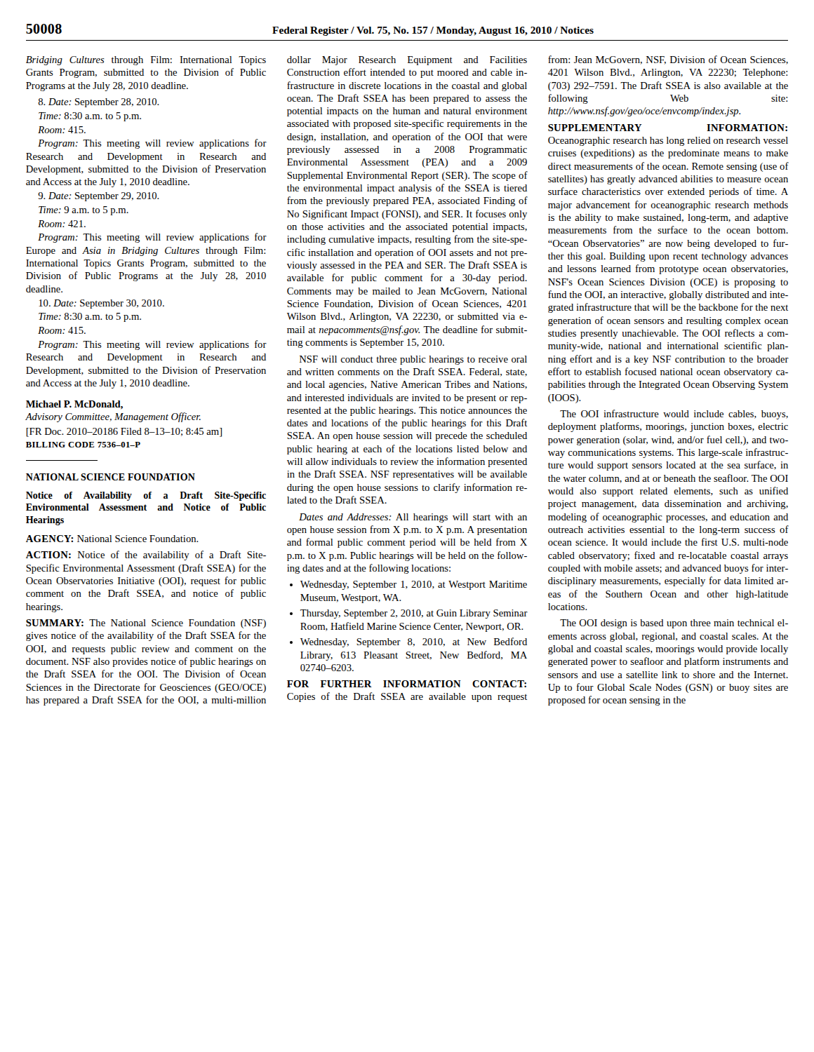50008
Federal Register / Vol. 75, No. 157 / Monday, August 16, 2010 / Notices
Bridging Cultures through Film: International Topics Grants Program, submitted to the Division of Public Programs at the July 28, 2010 deadline.
8. Date: September 28, 2010.
Time: 8:30 a.m. to 5 p.m.
Room: 415.
Program: This meeting will review applications for Research and Development in Research and Development, submitted to the Division of Preservation and Access at the July 1, 2010 deadline.
9. Date: September 29, 2010.
Time: 9 a.m. to 5 p.m.
Room: 421.
Program: This meeting will review applications for Europe and Asia in Bridging Cultures through Film: International Topics Grants Program, submitted to the Division of Public Programs at the July 28, 2010 deadline.
10. Date: September 30, 2010.
Time: 8:30 a.m. to 5 p.m.
Room: 415.
Program: This meeting will review applications for Research and Development in Research and Development, submitted to the Division of Preservation and Access at the July 1, 2010 deadline.
Michael P. McDonald,
Advisory Committee, Management Officer.
[FR Doc. 2010–20186 Filed 8–13–10; 8:45 am]
BILLING CODE 7536–01–P
NATIONAL SCIENCE FOUNDATION
Notice of Availability of a Draft Site-Specific Environmental Assessment and Notice of Public Hearings
AGENCY: National Science Foundation.
ACTION: Notice of the availability of a Draft Site-Specific Environmental Assessment (Draft SSEA) for the Ocean Observatories Initiative (OOI), request for public comment on the Draft SSEA, and notice of public hearings.
SUMMARY: The National Science Foundation (NSF) gives notice of the availability of the Draft SSEA for the OOI, and requests public review and comment on the document. NSF also provides notice of public hearings on the Draft SSEA for the OOI. The Division of Ocean Sciences in the Directorate for Geosciences (GEO/OCE) has prepared a Draft SSEA for the OOI, a multi-million dollar Major Research Equipment and Facilities Construction effort intended to put moored and cable infrastructure in discrete locations in the coastal and global ocean. The Draft SSEA has been prepared to assess the potential impacts on the human and natural environment associated with proposed site-specific requirements in the design, installation, and operation of the OOI that were previously assessed in a 2008 Programmatic Environmental Assessment (PEA) and a 2009 Supplemental Environmental Report (SER). The scope of the environmental impact analysis of the SSEA is tiered from the previously prepared PEA, associated Finding of No Significant Impact (FONSI), and SER. It focuses only on those activities and the associated potential impacts, including cumulative impacts, resulting from the site-specific installation and operation of OOI assets and not previously assessed in the PEA and SER. The Draft SSEA is available for public comment for a 30-day period. Comments may be mailed to Jean McGovern, National Science Foundation, Division of Ocean Sciences, 4201 Wilson Blvd., Arlington, VA 22230, or submitted via e-mail at nepacomments@nsf.gov. The deadline for submitting comments is September 15, 2010.
NSF will conduct three public hearings to receive oral and written comments on the Draft SSEA. Federal, state, and local agencies, Native American Tribes and Nations, and interested individuals are invited to be present or represented at the public hearings. This notice announces the dates and locations of the public hearings for this Draft SSEA. An open house session will precede the scheduled public hearing at each of the locations listed below and will allow individuals to review the information presented in the Draft SSEA. NSF representatives will be available during the open house sessions to clarify information related to the Draft SSEA.
Dates and Addresses: All hearings will start with an open house session from X p.m. to X p.m. A presentation and formal public comment period will be held from X p.m. to X p.m. Public hearings will be held on the following dates and at the following locations:
Wednesday, September 1, 2010, at Westport Maritime Museum, Westport, WA.
Thursday, September 2, 2010, at Guin Library Seminar Room, Hatfield Marine Science Center, Newport, OR.
Wednesday, September 8, 2010, at New Bedford Library, 613 Pleasant Street, New Bedford, MA 02740–6203.
FOR FURTHER INFORMATION CONTACT: Copies of the Draft SSEA are available upon request from: Jean McGovern, NSF, Division of Ocean Sciences, 4201 Wilson Blvd., Arlington, VA 22230; Telephone: (703) 292–7591. The Draft SSEA is also available at the following Web site: http://www.nsf.gov/geo/oce/envcomp/index.jsp.
SUPPLEMENTARY INFORMATION: Oceanographic research has long relied on research vessel cruises (expeditions) as the predominate means to make direct measurements of the ocean. Remote sensing (use of satellites) has greatly advanced abilities to measure ocean surface characteristics over extended periods of time. A major advancement for oceanographic research methods is the ability to make sustained, long-term, and adaptive measurements from the surface to the ocean bottom. “Ocean Observatories” are now being developed to further this goal. Building upon recent technology advances and lessons learned from prototype ocean observatories, NSF's Ocean Sciences Division (OCE) is proposing to fund the OOI, an interactive, globally distributed and integrated infrastructure that will be the backbone for the next generation of ocean sensors and resulting complex ocean studies presently unachievable. The OOI reflects a community-wide, national and international scientific planning effort and is a key NSF contribution to the broader effort to establish focused national ocean observatory capabilities through the Integrated Ocean Observing System (IOOS).
The OOI infrastructure would include cables, buoys, deployment platforms, moorings, junction boxes, electric power generation (solar, wind, and/or fuel cell,), and two-way communications systems. This large-scale infrastructure would support sensors located at the sea surface, in the water column, and at or beneath the seafloor. The OOI would also support related elements, such as unified project management, data dissemination and archiving, modeling of oceanographic processes, and education and outreach activities essential to the long-term success of ocean science. It would include the first U.S. multi-node cabled observatory; fixed and re-locatable coastal arrays coupled with mobile assets; and advanced buoys for interdisciplinary measurements, especially for data limited areas of the Southern Ocean and other high-latitude locations.
The OOI design is based upon three main technical elements across global, regional, and coastal scales. At the global and coastal scales, moorings would provide locally generated power to seafloor and platform instruments and sensors and use a satellite link to shore and the Internet. Up to four Global Scale Nodes (GSN) or buoy sites are proposed for ocean sensing in the